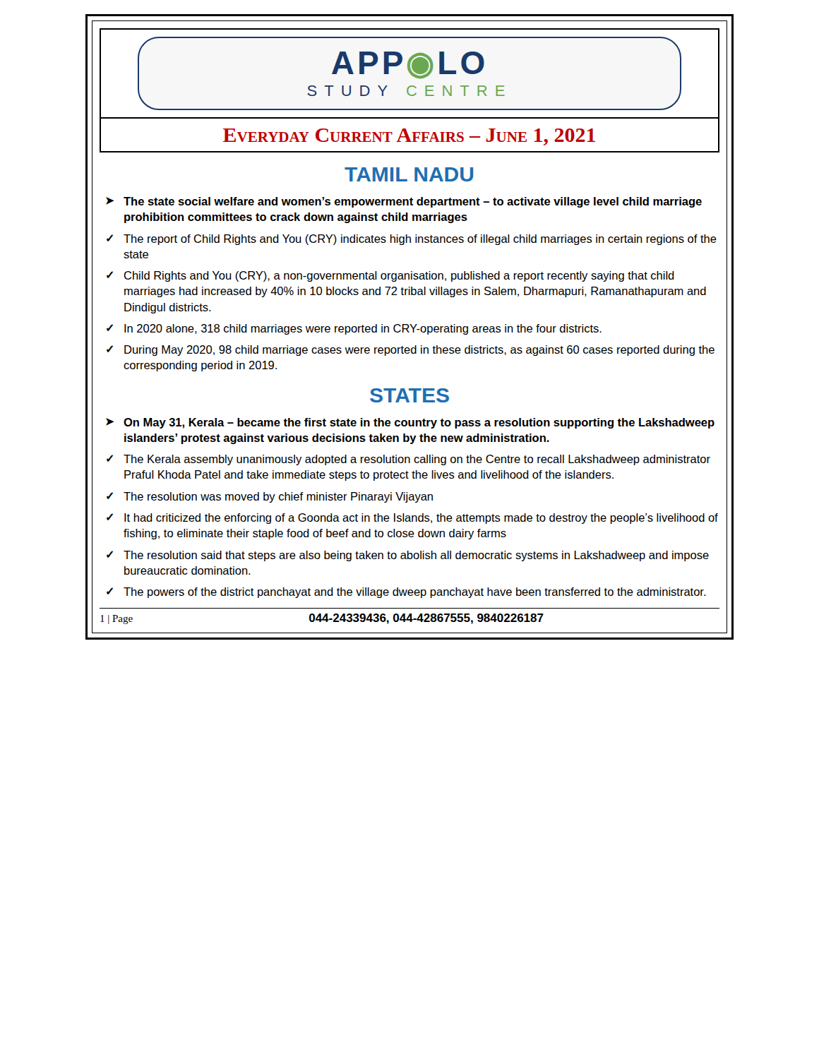APP◉LO
STUDY CENTRE
Everyday Current Affairs – June 1, 2021
TAMIL NADU
The state social welfare and women’s empowerment department – to activate village level child marriage prohibition committees to crack down against child marriages
The report of Child Rights and You (CRY) indicates high instances of illegal child marriages in certain regions of the state
Child Rights and You (CRY), a non-governmental organisation, published a report recently saying that child marriages had increased by 40% in 10 blocks and 72 tribal villages in Salem, Dharmapuri, Ramanathapuram and Dindigul districts.
In 2020 alone, 318 child marriages were reported in CRY-operating areas in the four districts.
During May 2020, 98 child marriage cases were reported in these districts, as against 60 cases reported during the corresponding period in 2019.
STATES
On May 31, Kerala – became the first state in the country to pass a resolution supporting the Lakshadweep islanders’ protest against various decisions taken by the new administration.
The Kerala assembly unanimously adopted a resolution calling on the Centre to recall Lakshadweep administrator Praful Khoda Patel and take immediate steps to protect the lives and livelihood of the islanders.
The resolution was moved by chief minister Pinarayi Vijayan
It had criticized the enforcing of a Goonda act in the Islands, the attempts made to destroy the people’s livelihood of fishing, to eliminate their staple food of beef and to close down dairy farms
The resolution said that steps are also being taken to abolish all democratic systems in Lakshadweep and impose bureaucratic domination.
The powers of the district panchayat and the village dweep panchayat have been transferred to the administrator.
1 | Page 044-24339436, 044-42867555, 9840226187